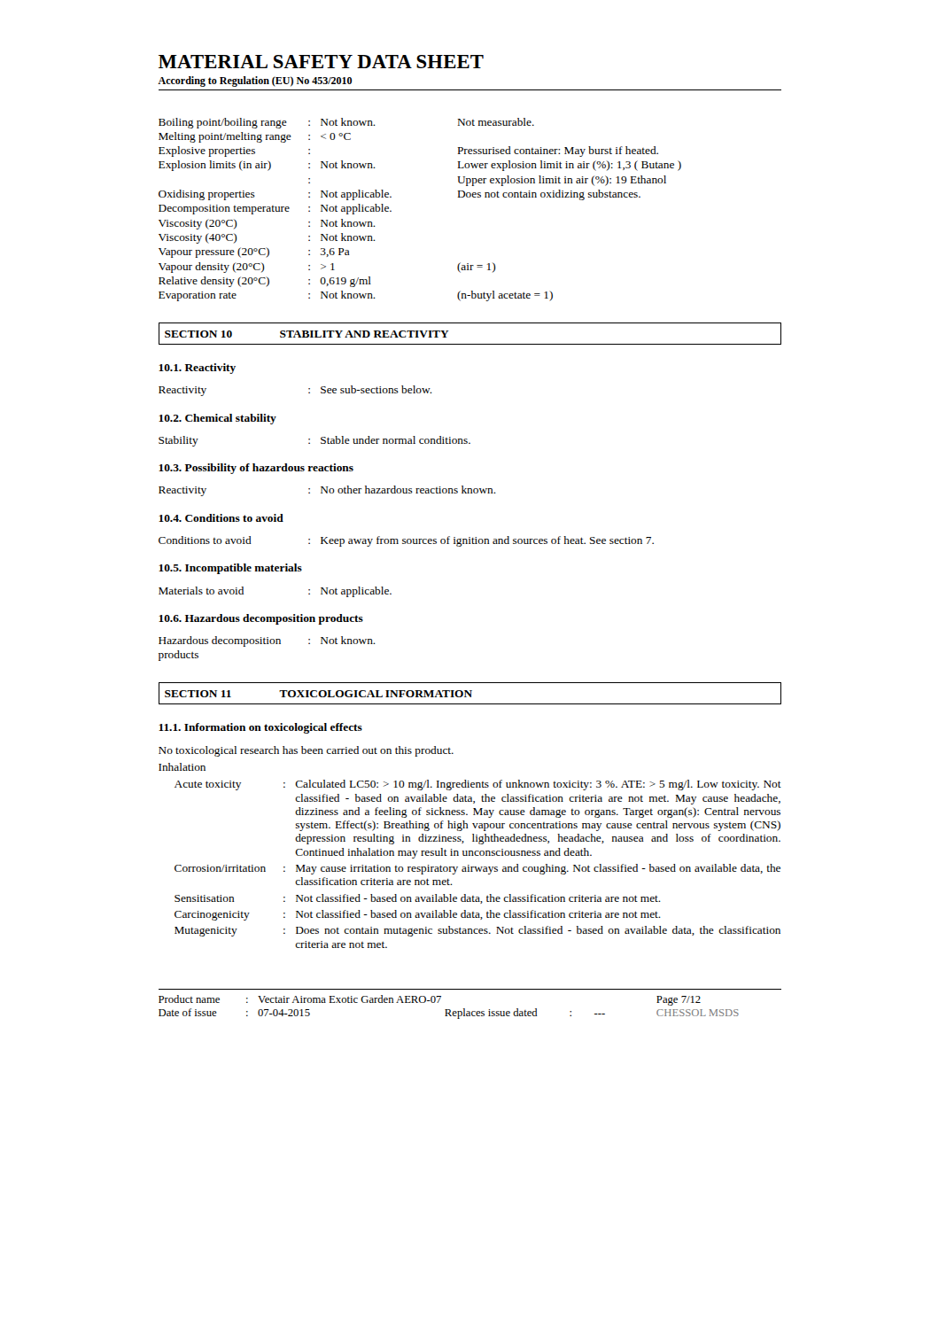MATERIAL SAFETY DATA SHEET
According to Regulation (EU) No 453/2010
| Boiling point/boiling range | : | Not known. | Not measurable. |
| Melting point/melting range | : | < 0 °C | |
| Explosive properties | : | | Pressurised container: May burst if heated. |
| Explosion limits (in air) | : | Not known. | Lower explosion limit in air (%): 1,3 ( Butane ) |
| | : | | Upper explosion limit in air (%): 19 Ethanol |
| Oxidising properties | : | Not applicable. | Does not contain oxidizing substances. |
| Decomposition temperature | : | Not applicable. | |
| Viscosity (20°C) | : | Not known. | |
| Viscosity (40°C) | : | Not known. | |
| Vapour pressure (20°C) | : | 3,6 Pa | |
| Vapour density (20°C) | : | > 1 | (air = 1) |
| Relative density (20°C) | : | 0,619 g/ml | |
| Evaporation rate | : | Not known. | (n-butyl acetate = 1) |
SECTION 10 STABILITY AND REACTIVITY
10.1. Reactivity
| Reactivity | : | See sub-sections below. |
10.2. Chemical stability
| Stability | : | Stable under normal conditions. |
10.3. Possibility of hazardous reactions
| Reactivity | : | No other hazardous reactions known. |
10.4. Conditions to avoid
| Conditions to avoid | : | Keep away from sources of ignition and sources of heat. See section 7. |
10.5. Incompatible materials
| Materials to avoid | : | Not applicable. |
10.6. Hazardous decomposition products
| Hazardous decomposition products | : | Not known. |
SECTION 11 TOXICOLOGICAL INFORMATION
11.1. Information on toxicological effects
No toxicological research has been carried out on this product.
Inhalation
| Acute toxicity | : | Calculated LC50: > 10 mg/l. Ingredients of unknown toxicity: 3 %. ATE: > 5 mg/l. Low toxicity. Not classified - based on available data, the classification criteria are not met. May cause headache, dizziness and a feeling of sickness. May cause damage to organs. Target organ(s): Central nervous system. Effect(s): Breathing of high vapour concentrations may cause central nervous system (CNS) depression resulting in dizziness, lightheadedness, headache, nausea and loss of coordination. Continued inhalation may result in unconsciousness and death. |
| Corrosion/irritation | : | May cause irritation to respiratory airways and coughing. Not classified - based on available data, the classification criteria are not met. |
| Sensitisation | : | Not classified - based on available data, the classification criteria are not met. |
| Carcinogenicity | : | Not classified - based on available data, the classification criteria are not met. |
| Mutagenicity | : | Does not contain mutagenic substances. Not classified - based on available data, the classification criteria are not met. |
| Product name | : | Vectair Airoma Exotic Garden AERO-07 | | | | Page 7/12 |
| Date of issue | : | 07-04-2015 | Replaces issue dated | : | --- | CHESSOL MSDS |